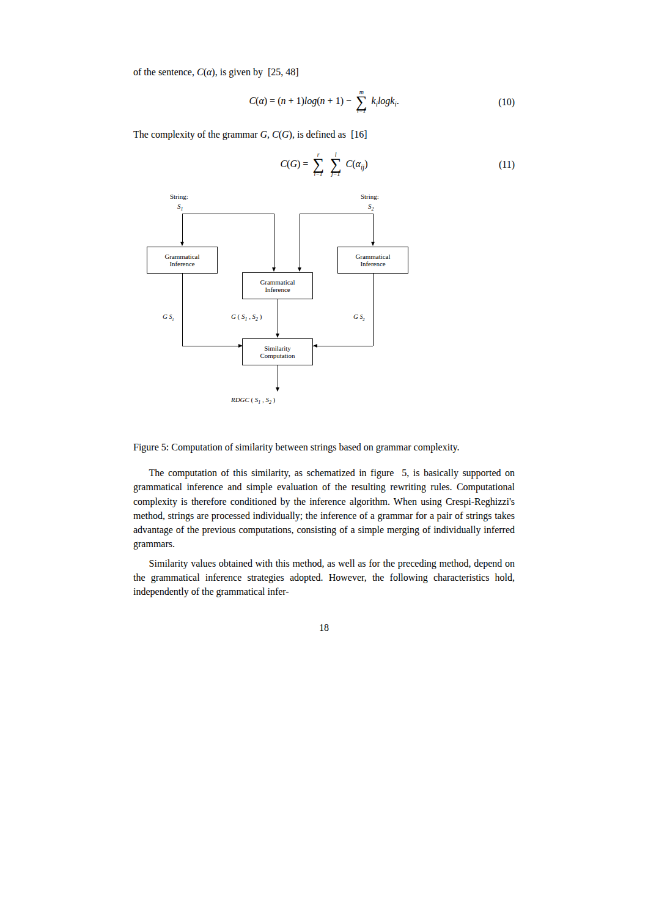of the sentence, C(α), is given by [25, 48]
C(α) = (n + 1)log(n + 1) − m ∑ i=1 kilogki.
(10)
The complexity of the grammar G, C(G), is defined as [16]
C(G) = r ∑ i=1 l ∑ j=1 C(αij)
(11)
String:
S1
String:
S2
Grammatical
Inference
Grammatical
Inference
Grammatical
Inference
G S1
G ( S1 , S2 )
G S2
Similarity
Computation
RDGC ( S1 , S2 )
Figure 5: Computation of similarity between strings based on grammar complexity.
The computation of this similarity, as schematized in figure 5, is basically supported on grammatical inference and simple evaluation of the resulting rewriting rules. Computational complexity is therefore conditioned by the inference algorithm. When using Crespi-Reghizzi's method, strings are processed individually; the inference of a grammar for a pair of strings takes advantage of the previous computations, consisting of a simple merging of individually inferred grammars.
Similarity values obtained with this method, as well as for the preceding method, depend on the grammatical inference strategies adopted. However, the following characteristics hold, independently of the grammatical infer-
18